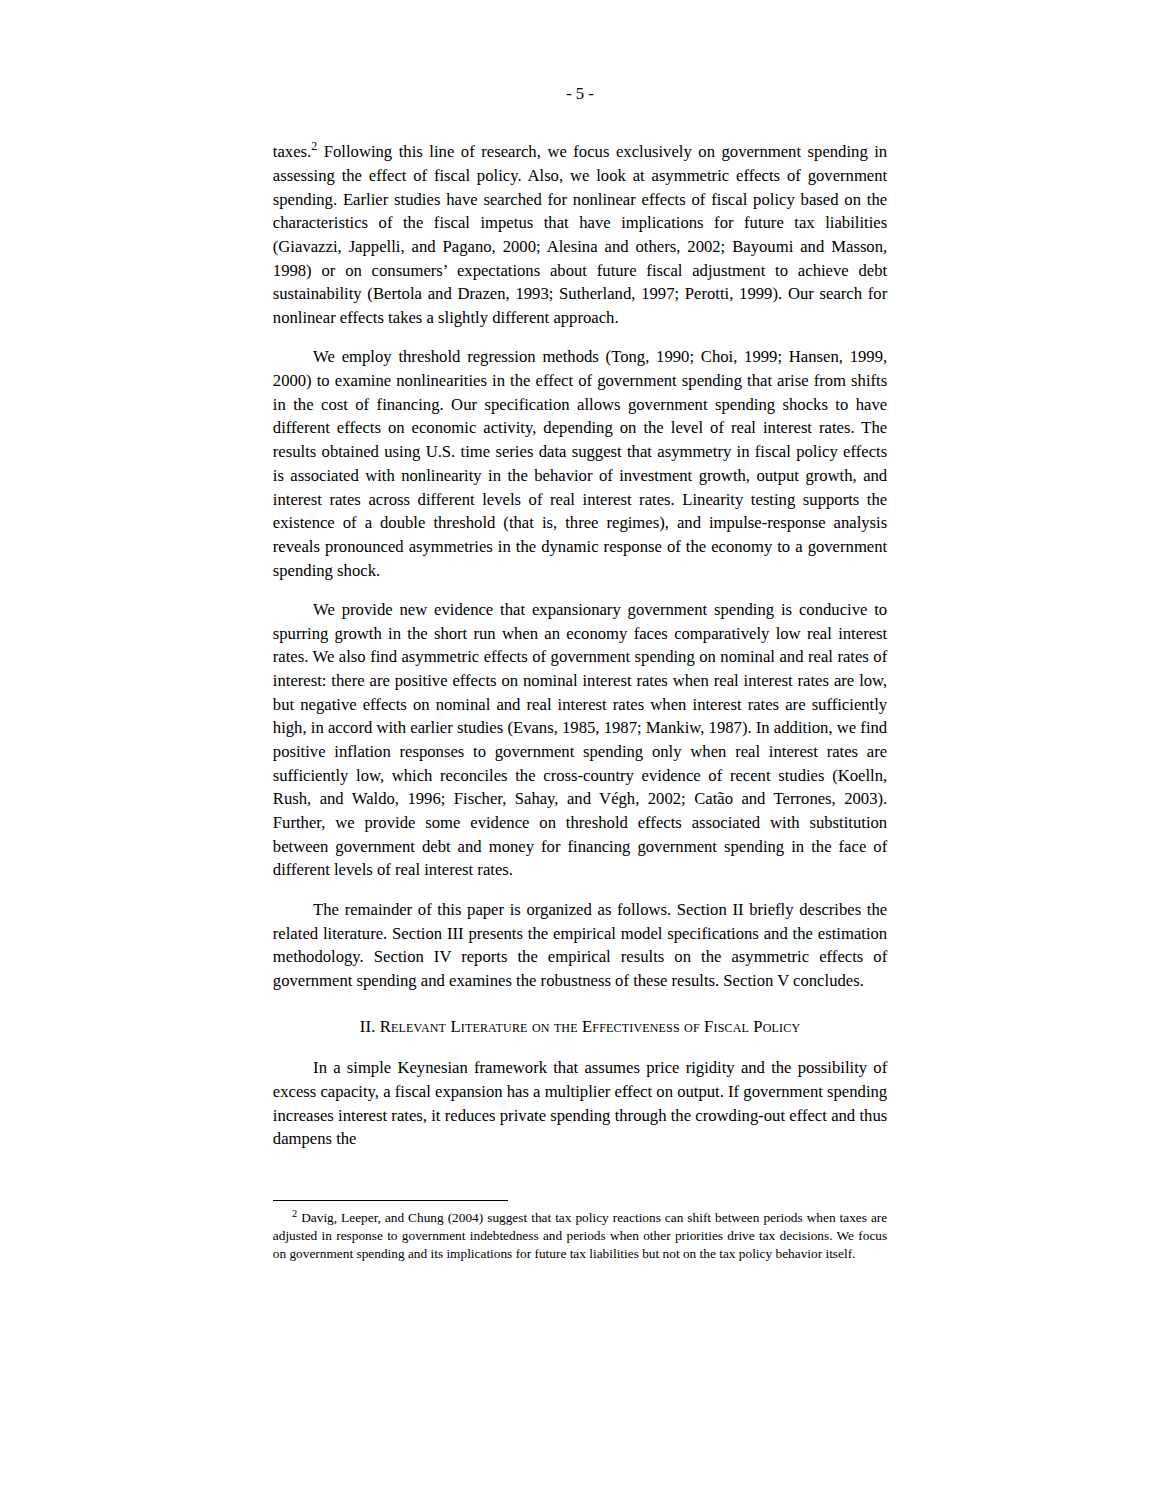- 5 -
taxes.2 Following this line of research, we focus exclusively on government spending in assessing the effect of fiscal policy. Also, we look at asymmetric effects of government spending. Earlier studies have searched for nonlinear effects of fiscal policy based on the characteristics of the fiscal impetus that have implications for future tax liabilities (Giavazzi, Jappelli, and Pagano, 2000; Alesina and others, 2002; Bayoumi and Masson, 1998) or on consumers’ expectations about future fiscal adjustment to achieve debt sustainability (Bertola and Drazen, 1993; Sutherland, 1997; Perotti, 1999). Our search for nonlinear effects takes a slightly different approach.
We employ threshold regression methods (Tong, 1990; Choi, 1999; Hansen, 1999, 2000) to examine nonlinearities in the effect of government spending that arise from shifts in the cost of financing. Our specification allows government spending shocks to have different effects on economic activity, depending on the level of real interest rates. The results obtained using U.S. time series data suggest that asymmetry in fiscal policy effects is associated with nonlinearity in the behavior of investment growth, output growth, and interest rates across different levels of real interest rates. Linearity testing supports the existence of a double threshold (that is, three regimes), and impulse-response analysis reveals pronounced asymmetries in the dynamic response of the economy to a government spending shock.
We provide new evidence that expansionary government spending is conducive to spurring growth in the short run when an economy faces comparatively low real interest rates. We also find asymmetric effects of government spending on nominal and real rates of interest: there are positive effects on nominal interest rates when real interest rates are low, but negative effects on nominal and real interest rates when interest rates are sufficiently high, in accord with earlier studies (Evans, 1985, 1987; Mankiw, 1987). In addition, we find positive inflation responses to government spending only when real interest rates are sufficiently low, which reconciles the cross-country evidence of recent studies (Koelln, Rush, and Waldo, 1996; Fischer, Sahay, and Végh, 2002; Catão and Terrones, 2003). Further, we provide some evidence on threshold effects associated with substitution between government debt and money for financing government spending in the face of different levels of real interest rates.
The remainder of this paper is organized as follows. Section II briefly describes the related literature. Section III presents the empirical model specifications and the estimation methodology. Section IV reports the empirical results on the asymmetric effects of government spending and examines the robustness of these results. Section V concludes.
II. Relevant Literature on the Effectiveness of Fiscal Policy
In a simple Keynesian framework that assumes price rigidity and the possibility of excess capacity, a fiscal expansion has a multiplier effect on output. If government spending increases interest rates, it reduces private spending through the crowding-out effect and thus dampens the
2 Davig, Leeper, and Chung (2004) suggest that tax policy reactions can shift between periods when taxes are adjusted in response to government indebtedness and periods when other priorities drive tax decisions. We focus on government spending and its implications for future tax liabilities but not on the tax policy behavior itself.